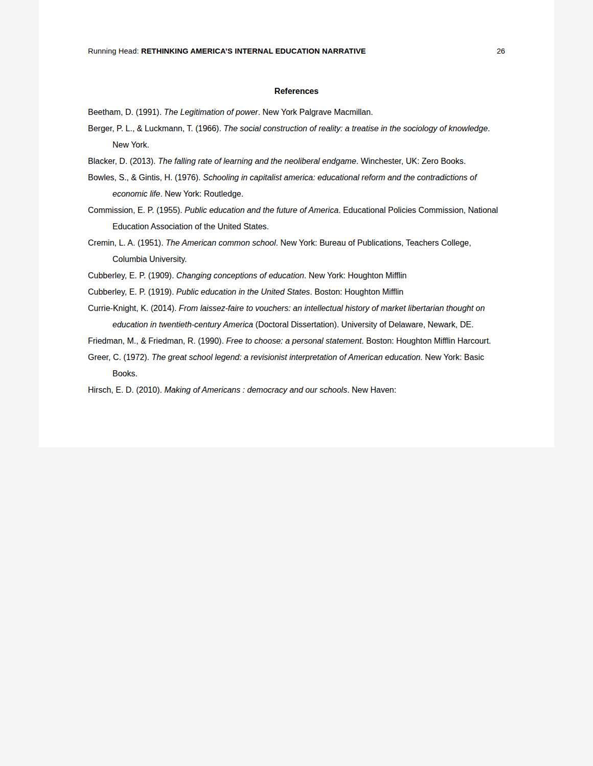Running Head: Rethinking America’s Internal Education Narrative 26
References
Beetham, D. (1991). The Legitimation of power. New York Palgrave Macmillan.
Berger, P. L., & Luckmann, T. (1966). The social construction of reality: a treatise in the sociology of knowledge. New York.
Blacker, D. (2013). The falling rate of learning and the neoliberal endgame. Winchester, UK: Zero Books.
Bowles, S., & Gintis, H. (1976). Schooling in capitalist america: educational reform and the contradictions of economic life. New York: Routledge.
Commission, E. P. (1955). Public education and the future of America. Educational Policies Commission, National Education Association of the United States.
Cremin, L. A. (1951). The American common school. New York: Bureau of Publications, Teachers College, Columbia University.
Cubberley, E. P. (1909). Changing conceptions of education. New York: Houghton Mifflin
Cubberley, E. P. (1919). Public education in the United States. Boston: Houghton Mifflin
Currie-Knight, K. (2014). From laissez-faire to vouchers: an intellectual history of market libertarian thought on education in twentieth-century America (Doctoral Dissertation). University of Delaware, Newark, DE.
Friedman, M., & Friedman, R. (1990). Free to choose: a personal statement. Boston: Houghton Mifflin Harcourt.
Greer, C. (1972). The great school legend: a revisionist interpretation of American education. New York: Basic Books.
Hirsch, E. D. (2010). Making of Americans : democracy and our schools. New Haven: